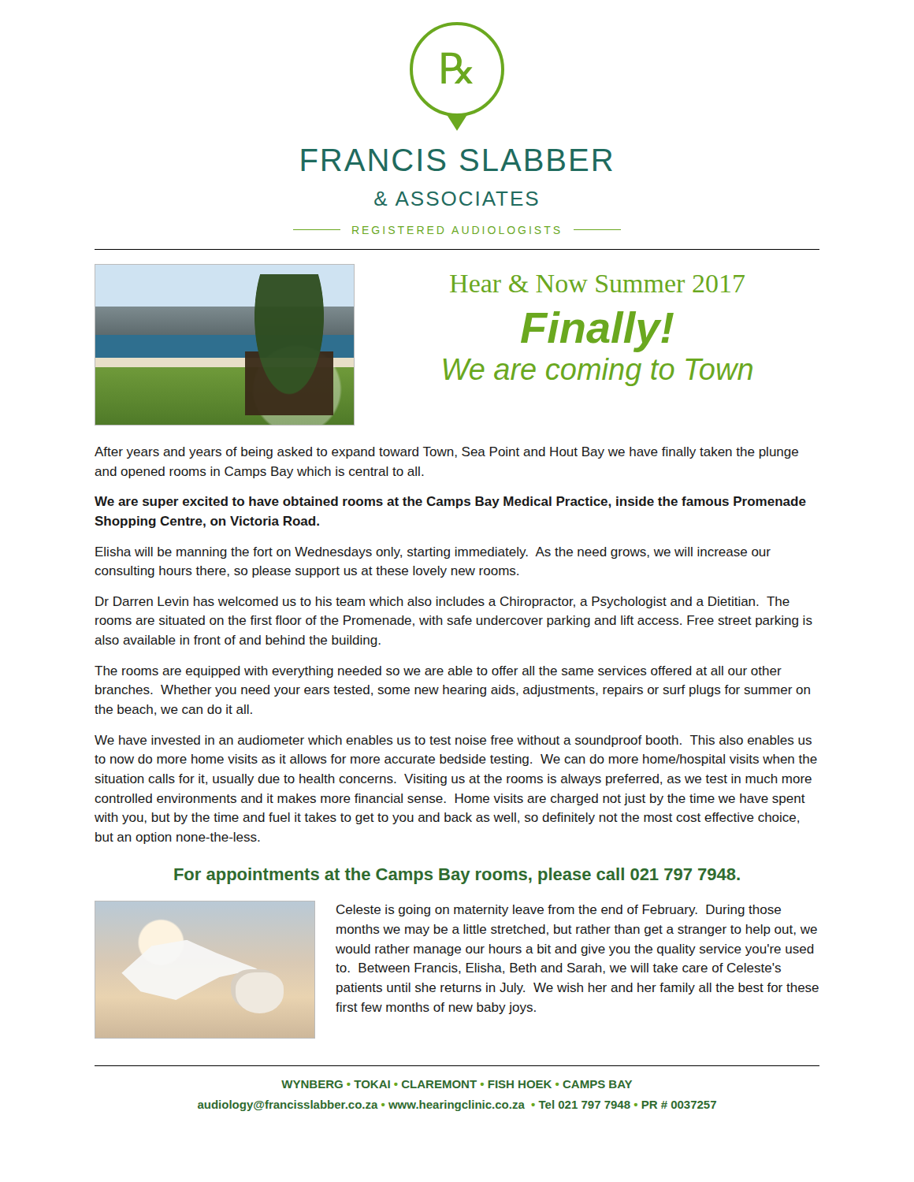℞
FRANCIS SLABBER
& ASSOCIATES
REGISTERED AUDIOLOGISTS
Hear & Now Summer 2017
Finally!
We are coming to Town
After years and years of being asked to expand toward Town, Sea Point and Hout Bay we have finally taken the plunge and opened rooms in Camps Bay which is central to all.
We are super excited to have obtained rooms at the Camps Bay Medical Practice, inside the famous Promenade Shopping Centre, on Victoria Road.
Elisha will be manning the fort on Wednesdays only, starting immediately. As the need grows, we will increase our consulting hours there, so please support us at these lovely new rooms.
Dr Darren Levin has welcomed us to his team which also includes a Chiropractor, a Psychologist and a Dietitian. The rooms are situated on the first floor of the Promenade, with safe undercover parking and lift access. Free street parking is also available in front of and behind the building.
The rooms are equipped with everything needed so we are able to offer all the same services offered at all our other branches. Whether you need your ears tested, some new hearing aids, adjustments, repairs or surf plugs for summer on the beach, we can do it all.
We have invested in an audiometer which enables us to test noise free without a soundproof booth. This also enables us to now do more home visits as it allows for more accurate bedside testing. We can do more home/hospital visits when the situation calls for it, usually due to health concerns. Visiting us at the rooms is always preferred, as we test in much more controlled environments and it makes more financial sense. Home visits are charged not just by the time we have spent with you, but by the time and fuel it takes to get to you and back as well, so definitely not the most cost effective choice, but an option none-the-less.
For appointments at the Camps Bay rooms, please call 021 797 7948.
Celeste is going on maternity leave from the end of February. During those months we may be a little stretched, but rather than get a stranger to help out, we would rather manage our hours a bit and give you the quality service you're used to. Between Francis, Elisha, Beth and Sarah, we will take care of Celeste's patients until she returns in July. We wish her and her family all the best for these first few months of new baby joys.
WYNBERG • TOKAI • CLAREMONT • FISH HOEK • CAMPS BAY
audiology@francisslabber.co.za • www.hearingclinic.co.za • Tel 021 797 7948 • PR # 0037257